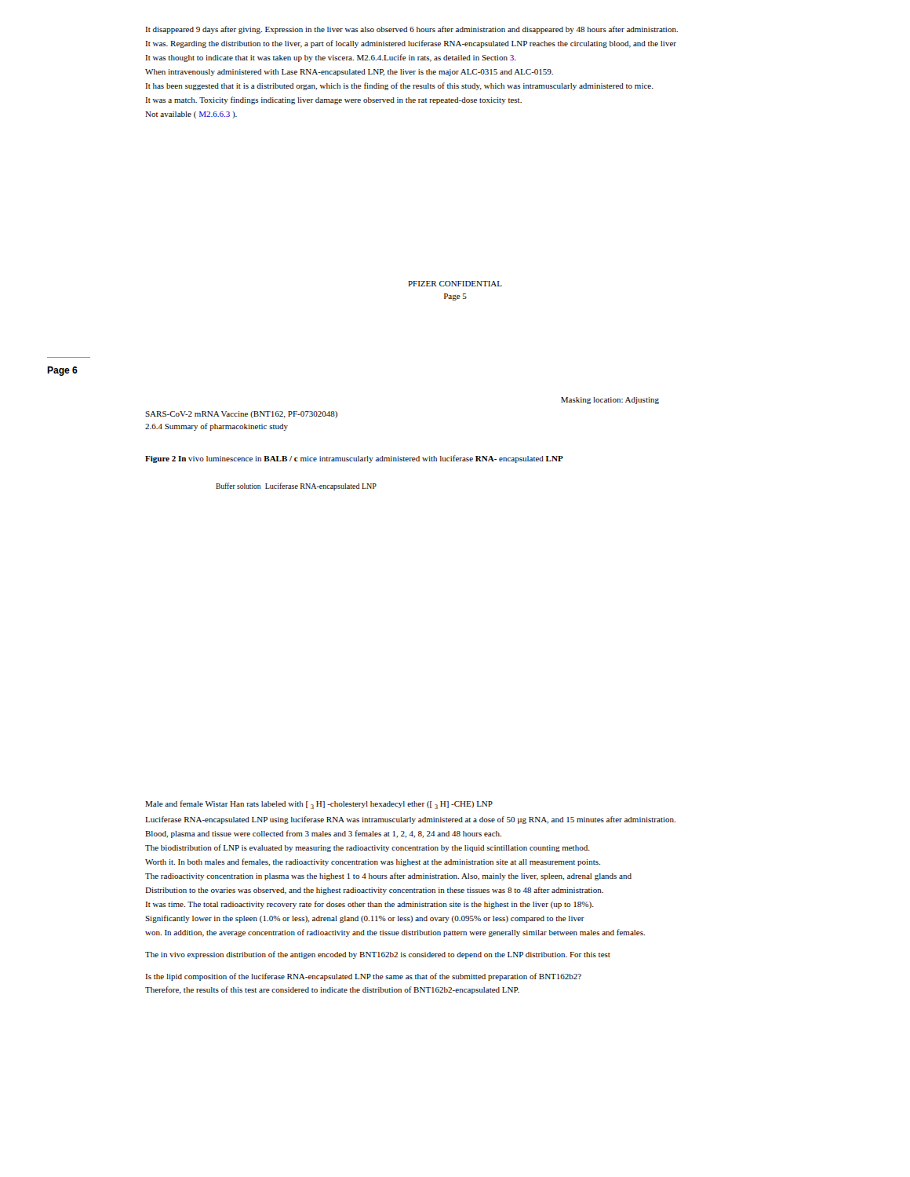It disappeared 9 days after giving. Expression in the liver was also observed 6 hours after administration and disappeared by 48 hours after administration.
It was. Regarding the distribution to the liver, a part of locally administered luciferase RNA-encapsulated LNP reaches the circulating blood, and the liver
It was thought to indicate that it was taken up by the viscera. M2.6.4.Lucife in rats, as detailed in Section 3.
When intravenously administered with Lase RNA-encapsulated LNP, the liver is the major ALC-0315 and ALC-0159.
It has been suggested that it is a distributed organ, which is the finding of the results of this study, which was intramuscularly administered to mice.
It was a match. Toxicity findings indicating liver damage were observed in the rat repeated-dose toxicity test.
Not available ( M2.6.6.3 ).
PFIZER CONFIDENTIAL
Page 5
Page 6
Masking location: Adjusting
SARS-CoV-2 mRNA Vaccine (BNT162, PF-07302048)
2.6.4 Summary of pharmacokinetic study
Figure 2 In vivo luminescence in BALB / c mice intramuscularly administered with luciferase RNA- encapsulated LNP
Buffer solution Luciferase RNA-encapsulated LNP
Male and female Wistar Han rats labeled with [ 3 H] -cholesteryl hexadecyl ether ([ 3 H] -CHE) LNP
Luciferase RNA-encapsulated LNP using luciferase RNA was intramuscularly administered at a dose of 50 µg RNA, and 15 minutes after administration.
Blood, plasma and tissue were collected from 3 males and 3 females at 1, 2, 4, 8, 24 and 48 hours each.
The biodistribution of LNP is evaluated by measuring the radioactivity concentration by the liquid scintillation counting method.
Worth it. In both males and females, the radioactivity concentration was highest at the administration site at all measurement points.
The radioactivity concentration in plasma was the highest 1 to 4 hours after administration. Also, mainly the liver, spleen, adrenal glands and
Distribution to the ovaries was observed, and the highest radioactivity concentration in these tissues was 8 to 48 after administration.
It was time. The total radioactivity recovery rate for doses other than the administration site is the highest in the liver (up to 18%).
Significantly lower in the spleen (1.0% or less), adrenal gland (0.11% or less) and ovary (0.095% or less) compared to the liver
won. In addition, the average concentration of radioactivity and the tissue distribution pattern were generally similar between males and females.
The in vivo expression distribution of the antigen encoded by BNT162b2 is considered to depend on the LNP distribution. For this test
Is the lipid composition of the luciferase RNA-encapsulated LNP the same as that of the submitted preparation of BNT162b2?
Therefore, the results of this test are considered to indicate the distribution of BNT162b2-encapsulated LNP.